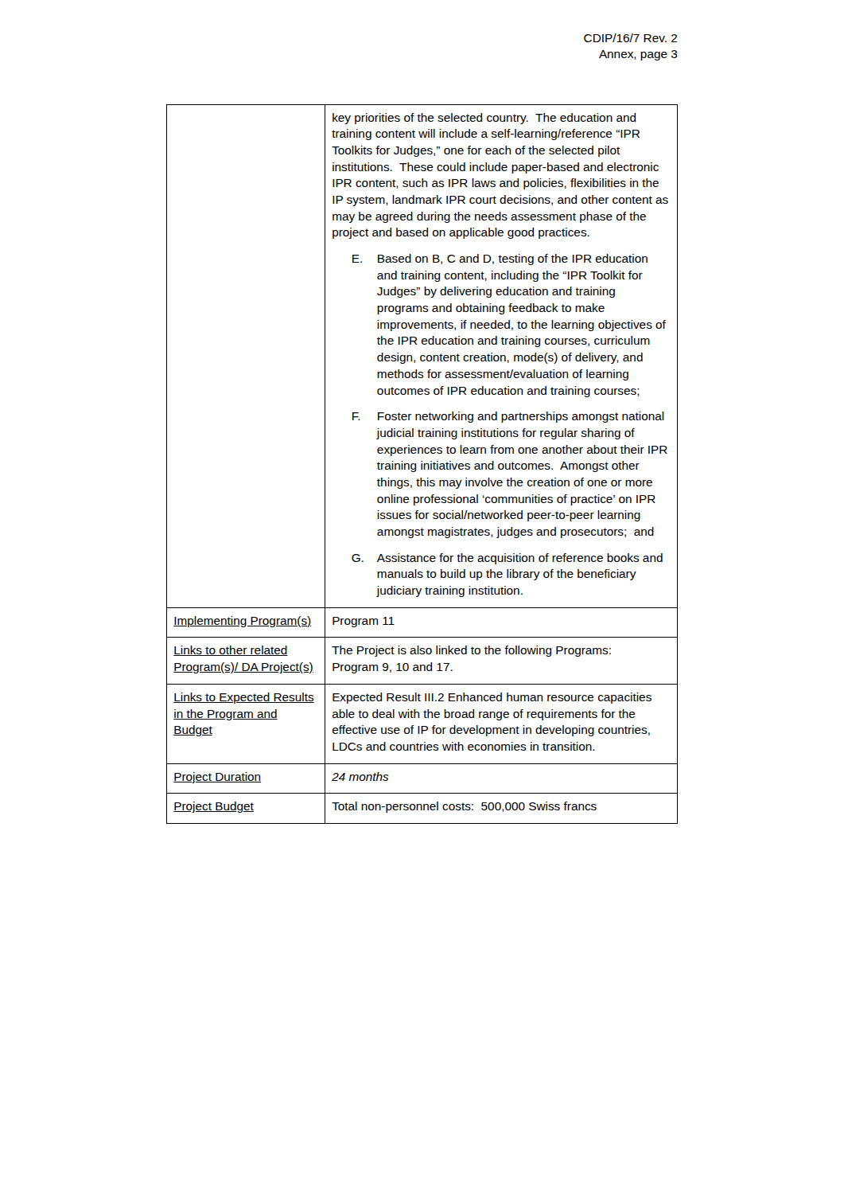CDIP/16/7 Rev. 2
Annex, page 3
| | key priorities of the selected country. The education and training content will include a self-learning/reference “IPR Toolkits for Judges,” one for each of the selected pilot institutions. These could include paper-based and electronic IPR content, such as IPR laws and policies, flexibilities in the IP system, landmark IPR court decisions, and other content as may be agreed during the needs assessment phase of the project and based on applicable good practices. E. Based on B, C and D, testing of the IPR education and training content, including the “IPR Toolkit for Judges” by delivering education and training programs and obtaining feedback to make improvements, if needed, to the learning objectives of the IPR education and training courses, curriculum design, content creation, mode(s) of delivery, and methods for assessment/evaluation of learning outcomes of IPR education and training courses; F. Foster networking and partnerships amongst national judicial training institutions for regular sharing of experiences to learn from one another about their IPR training initiatives and outcomes. Amongst other things, this may involve the creation of one or more online professional ‘communities of practice’ on IPR issues for social/networked peer-to-peer learning amongst magistrates, judges and prosecutors; and G. Assistance for the acquisition of reference books and manuals to build up the library of the beneficiary judiciary training institution. |
| Implementing Program(s) | Program 11 |
| Links to other related Program(s)/ DA Project(s) | The Project is also linked to the following Programs: Program 9, 10 and 17. |
| Links to Expected Results in the Program and Budget | Expected Result III.2 Enhanced human resource capacities able to deal with the broad range of requirements for the effective use of IP for development in developing countries, LDCs and countries with economies in transition. |
| Project Duration | 24 months |
| Project Budget | Total non-personnel costs: 500,000 Swiss francs |